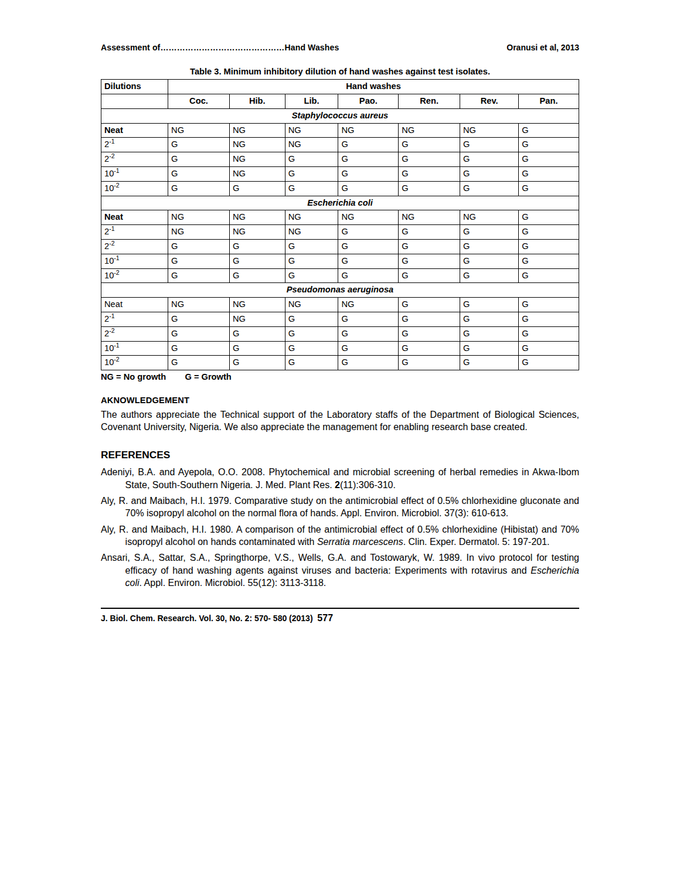Assessment of………………………………………Hand Washes Oranusi et al, 2013
Table 3. Minimum inhibitory dilution of hand washes against test isolates.
| Dilutions | Hand washes |
| --- | --- |
| | Coc. | Hib. | Lib. | Pao. | Ren. | Rev. | Pan. |
| Staphylococcus aureus |
| Neat | NG | NG | NG | NG | NG | NG | G |
| 2 -1 | G | NG | NG | G | G | G | G |
| 2 -2 | G | NG | G | G | G | G | G |
| 10 -1 | G | NG | G | G | G | G | G |
| 10 -2 | G | G | G | G | G | G | G |
| Escherichia coli |
| Neat | NG | NG | NG | NG | NG | NG | G |
| 2 -1 | NG | NG | NG | G | G | G | G |
| 2 -2 | G | G | G | G | G | G | G |
| 10 -1 | G | G | G | G | G | G | G |
| 10 -2 | G | G | G | G | G | G | G |
| Pseudomonas aeruginosa |
| Neat | NG | NG | NG | NG | G | G | G |
| 2 -1 | G | NG | G | G | G | G | G |
| 2 -2 | G | G | G | G | G | G | G |
| 10 -1 | G | G | G | G | G | G | G |
| 10 -2 | G | G | G | G | G | G | G |
NG = No growth G = Growth
AKNOWLEDGEMENT
The authors appreciate the Technical support of the Laboratory staffs of the Department of Biological Sciences, Covenant University, Nigeria. We also appreciate the management for enabling research base created.
REFERENCES
Adeniyi, B.A. and Ayepola, O.O. 2008. Phytochemical and microbial screening of herbal remedies in Akwa-Ibom State, South-Southern Nigeria. J. Med. Plant Res. 2(11):306-310.
Aly, R. and Maibach, H.I. 1979. Comparative study on the antimicrobial effect of 0.5% chlorhexidine gluconate and 70% isopropyl alcohol on the normal flora of hands. Appl. Environ. Microbiol. 37(3): 610-613.
Aly, R. and Maibach, H.I. 1980. A comparison of the antimicrobial effect of 0.5% chlorhexidine (Hibistat) and 70% isopropyl alcohol on hands contaminated with Serratia marcescens. Clin. Exper. Dermatol. 5: 197-201.
Ansari, S.A., Sattar, S.A., Springthorpe, V.S., Wells, G.A. and Tostowaryk, W. 1989. In vivo protocol for testing efficacy of hand washing agents against viruses and bacteria: Experiments with rotavirus and Escherichia coli. Appl. Environ. Microbiol. 55(12): 3113-3118.
J. Biol. Chem. Research. Vol. 30, No. 2: 570- 580 (2013) 577